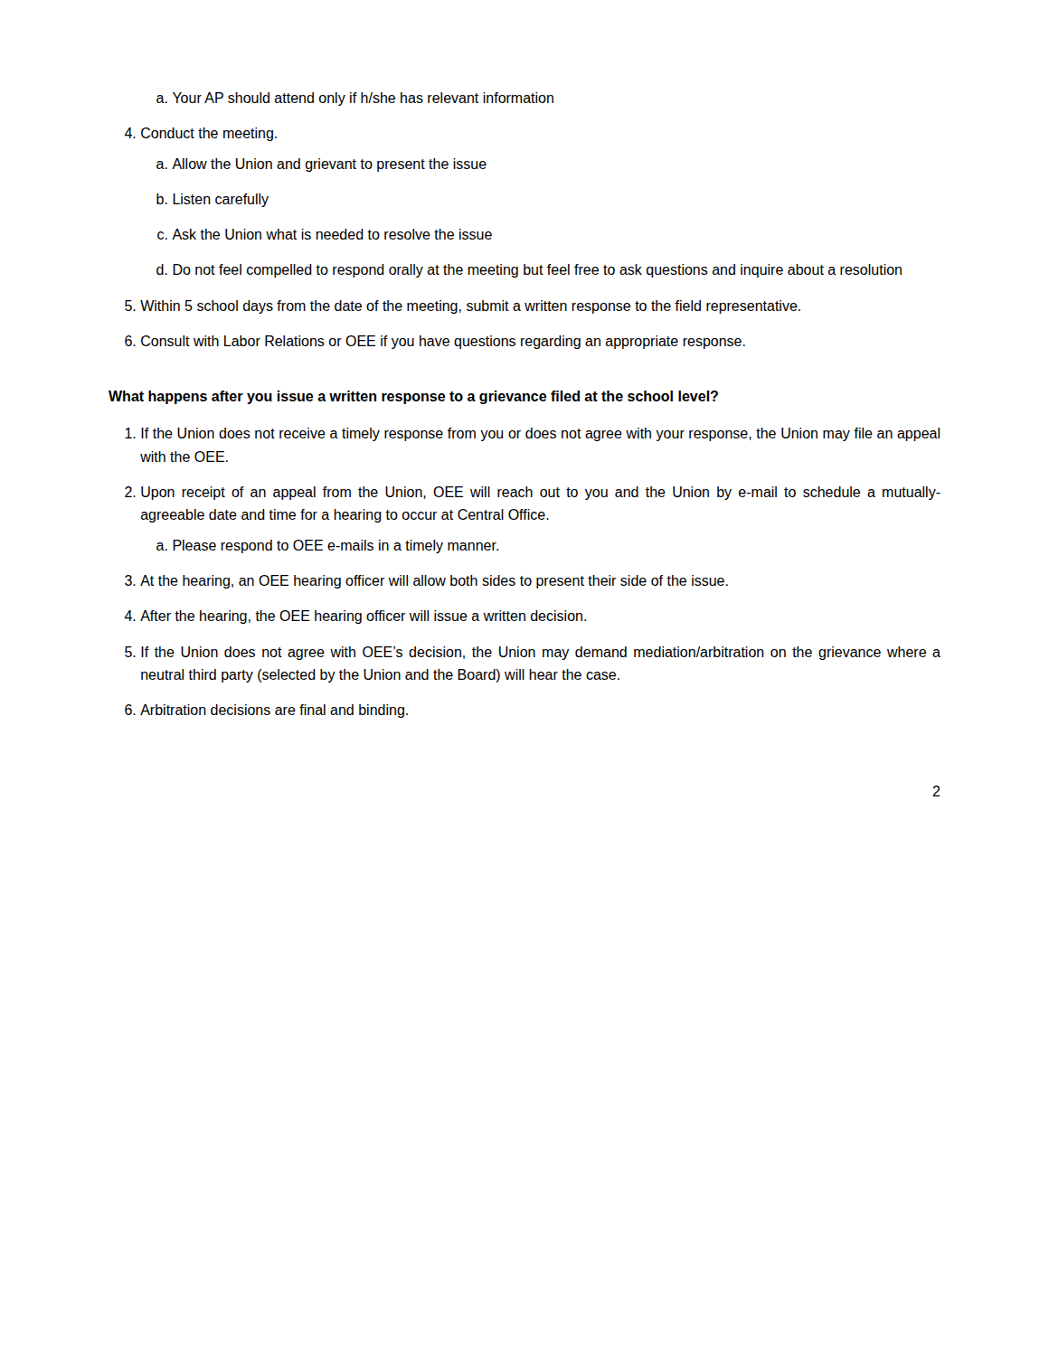Your AP should attend only if h/she has relevant information
Conduct the meeting.
Allow the Union and grievant to present the issue
Listen carefully
Ask the Union what is needed to resolve the issue
Do not feel compelled to respond orally at the meeting but feel free to ask questions and inquire about a resolution
Within 5 school days from the date of the meeting, submit a written response to the field representative.
Consult with Labor Relations or OEE if you have questions regarding an appropriate response.
What happens after you issue a written response to a grievance filed at the school level?
If the Union does not receive a timely response from you or does not agree with your response, the Union may file an appeal with the OEE.
Upon receipt of an appeal from the Union, OEE will reach out to you and the Union by e-mail to schedule a mutually-agreeable date and time for a hearing to occur at Central Office.
Please respond to OEE e-mails in a timely manner.
At the hearing, an OEE hearing officer will allow both sides to present their side of the issue.
After the hearing, the OEE hearing officer will issue a written decision.
If the Union does not agree with OEE’s decision, the Union may demand mediation/arbitration on the grievance where a neutral third party (selected by the Union and the Board) will hear the case.
Arbitration decisions are final and binding.
2